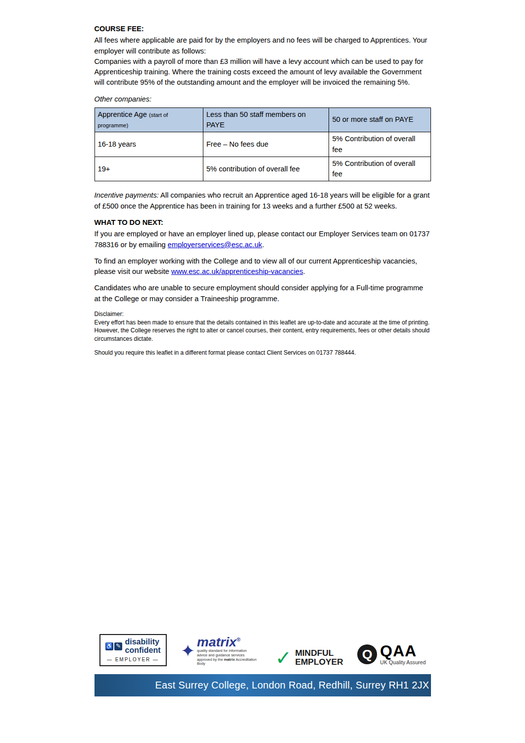Course Fee:
All fees where applicable are paid for by the employers and no fees will be charged to Apprentices. Your employer will contribute as follows:
Companies with a payroll of more than £3 million will have a levy account which can be used to pay for Apprenticeship training. Where the training costs exceed the amount of levy available the Government will contribute 95% of the outstanding amount and the employer will be invoiced the remaining 5%.
Other companies:
| Apprentice Age (start of programme) | Less than 50 staff members on PAYE | 50 or more staff on PAYE |
| --- | --- | --- |
| 16-18 years | Free – No fees due | 5% Contribution of overall fee |
| 19+ | 5% contribution of overall fee | 5% Contribution of overall fee |
Incentive payments: All companies who recruit an Apprentice aged 16-18 years will be eligible for a grant of £500 once the Apprentice has been in training for 13 weeks and a further £500 at 52 weeks.
What to do next:
If you are employed or have an employer lined up, please contact our Employer Services team on 01737 788316 or by emailing employerservices@esc.ac.uk.
To find an employer working with the College and to view all of our current Apprenticeship vacancies, please visit our website www.esc.ac.uk/apprenticeship-vacancies.
Candidates who are unable to secure employment should consider applying for a Full-time programme at the College or may consider a Traineeship programme.
Disclaimer:
Every effort has been made to ensure that the details contained in this leaflet are up-to-date and accurate at the time of printing. However, the College reserves the right to alter or cancel courses, their content, entry requirements, fees or other details should circumstances dictate.
Should you require this leaflet in a different format please contact Client Services on 01737 788444.
♿
✎
disability
confident
— EMPLOYER —
✦
matrix®
quality standard for information
advice and guidance services
approved by the matrix Accreditation Body
✓
MINDFUL
EMPLOYER
Q
QAA
UK Quality Assured
East Surrey College, London Road, Redhill, Surrey RH1 2JX